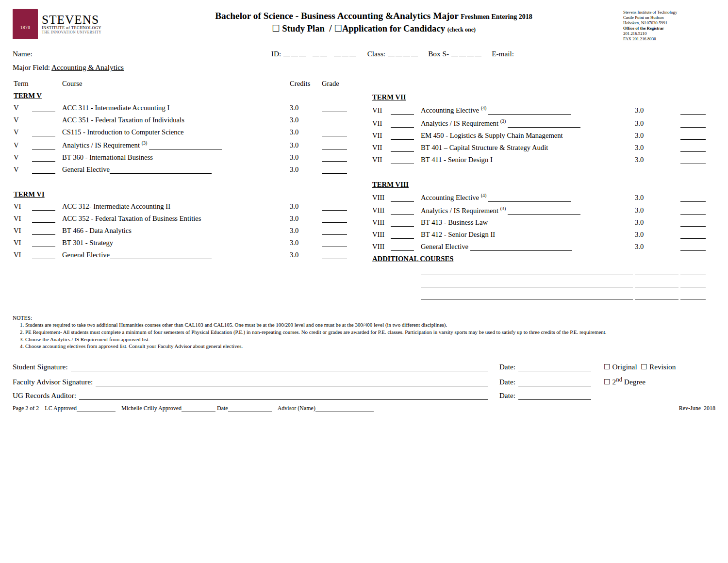1870
STEVENS
INSTITUTE of TECHNOLOGY
THE INNOVATION UNIVERSITY
Bachelor of Science - Business Accounting &Analytics Major Freshmen Entering 2018
☐ Study Plan / ☐Application for Candidacy (check one)
Stevens Institute of Technology
Castle Point on Hudson
Hoboken, NJ 07030-5991
Office of the Registrar
201.216.5210
FAX 201.216.8030
Name: ID: Class: Box S- E-mail:
Major Field: Accounting & Analytics
| Term | | Course | Credits | Grade |
| TERM V |
| V | | ACC 311 - Intermediate Accounting I | 3.0 | |
| V | | ACC 351 - Federal Taxation of Individuals | 3.0 | |
| V | | CS115 - Introduction to Computer Science | 3.0 | |
| V | | Analytics / IS Requirement (3) | 3.0 | |
| V | | BT 360 - International Business | 3.0 | |
| V | | General Elective | 3.0 | |
| TERM VI |
| VI | | ACC 312- Intermediate Accounting II | 3.0 | |
| VI | | ACC 352 - Federal Taxation of Business Entities | 3.0 | |
| VI | | BT 466 - Data Analytics | 3.0 | |
| VI | | BT 301 - Strategy | 3.0 | |
| VI | | General Elective | 3.0 | |
| TERM VII |
| VII | | Accounting Elective (4) | 3.0 | |
| VII | | Analytics / IS Requirement (3) | 3.0 | |
| VII | | EM 450 - Logistics & Supply Chain Management | 3.0 | |
| VII | | BT 401 – Capital Structure & Strategy Audit | 3.0 | |
| VII | | BT 411 - Senior Design I | 3.0 | |
| TERM VIII |
| VIII | | Accounting Elective (4) | 3.0 | |
| VIII | | Analytics / IS Requirement (3) | 3.0 | |
| VIII | | BT 413 - Business Law | 3.0 | |
| VIII | | BT 412 - Senior Design II | 3.0 | |
| VIII | | General Elective | 3.0 | |
| ADDITIONAL COURSES |
NOTES:
Students are required to take two additional Humanities courses other than CAL103 and CAL105. One must be at the 100/200 level and one must be at the 300/400 level (in two different disciplines).
PE Requirement- All students must complete a minimum of four semesters of Physical Education (P.E.) in non-repeating courses. No credit or grades are awarded for P.E. classes. Participation in varsity sports may be used to satisfy up to three credits of the P.E. requirement.
Choose the Analytics / IS Requirement from approved list.
Choose accounting electives from approved list. Consult your Faculty Advisor about general electives.
Student Signature: Date: ☐ Original ☐ Revision
Faculty Advisor Signature: Date: ☐ 2nd Degree
UG Records Auditor: Date:
Page 2 of 2 LC Approved Michelle Crilly Approved Date Advisor (Name)
Rev-June 2018